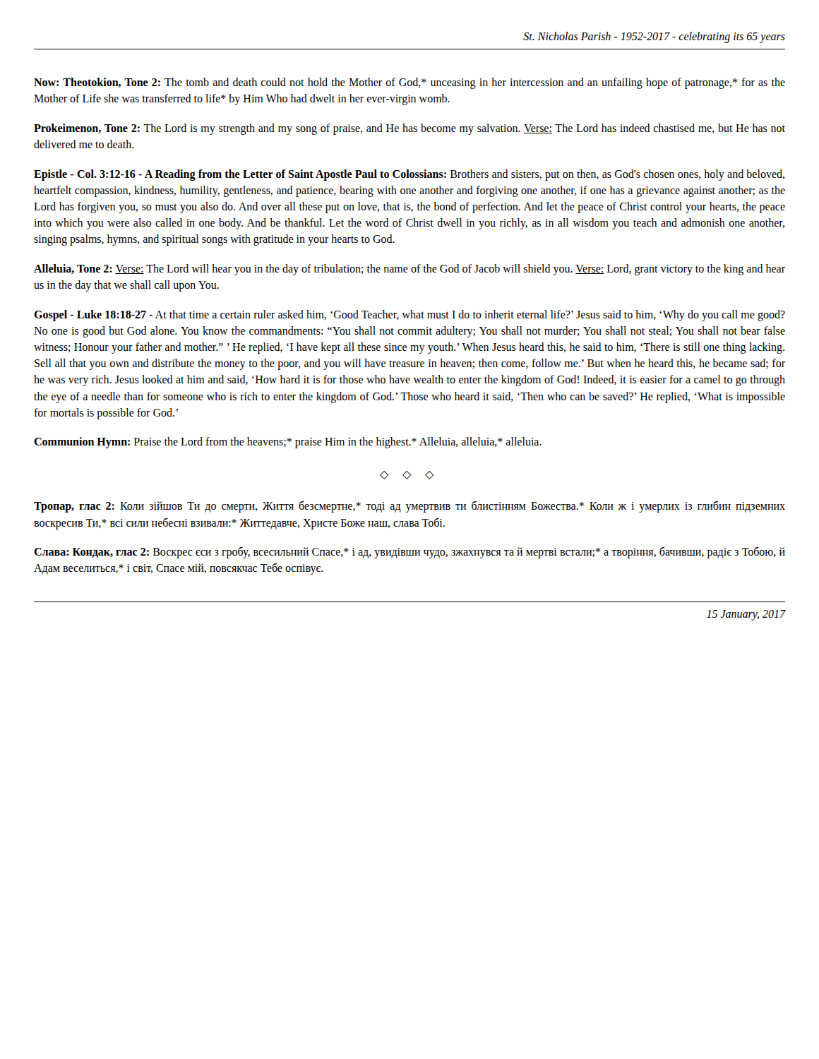St. Nicholas Parish - 1952-2017 - celebrating its 65 years
Now: Theotokion, Tone 2: The tomb and death could not hold the Mother of God,* unceasing in her intercession and an unfailing hope of patronage,* for as the Mother of Life she was transferred to life* by Him Who had dwelt in her ever-virgin womb.
Prokeimenon, Tone 2: The Lord is my strength and my song of praise, and He has become my salvation. Verse: The Lord has indeed chastised me, but He has not delivered me to death.
Epistle - Col. 3:12-16 - A Reading from the Letter of Saint Apostle Paul to Colossians: Brothers and sisters, put on then, as God's chosen ones, holy and beloved, heartfelt compassion, kindness, humility, gentleness, and patience, bearing with one another and forgiving one another, if one has a grievance against another; as the Lord has forgiven you, so must you also do. And over all these put on love, that is, the bond of perfection. And let the peace of Christ control your hearts, the peace into which you were also called in one body. And be thankful. Let the word of Christ dwell in you richly, as in all wisdom you teach and admonish one another, singing psalms, hymns, and spiritual songs with gratitude in your hearts to God.
Alleluia, Tone 2: Verse: The Lord will hear you in the day of tribulation; the name of the God of Jacob will shield you. Verse: Lord, grant victory to the king and hear us in the day that we shall call upon You.
Gospel - Luke 18:18-27 - At that time a certain ruler asked him, ‘Good Teacher, what must I do to inherit eternal life?’ Jesus said to him, ‘Why do you call me good? No one is good but God alone. You know the commandments: “You shall not commit adultery; You shall not murder; You shall not steal; You shall not bear false witness; Honour your father and mother.” ’ He replied, ‘I have kept all these since my youth.’ When Jesus heard this, he said to him, ‘There is still one thing lacking. Sell all that you own and distribute the money to the poor, and you will have treasure in heaven; then come, follow me.’ But when he heard this, he became sad; for he was very rich. Jesus looked at him and said, ‘How hard it is for those who have wealth to enter the kingdom of God! Indeed, it is easier for a camel to go through the eye of a needle than for someone who is rich to enter the kingdom of God.’ Those who heard it said, ‘Then who can be saved?’ He replied, ‘What is impossible for mortals is possible for God.’
Communion Hymn: Praise the Lord from the heavens;* praise Him in the highest.* Alleluia, alleluia,* alleluia.
◇ ◇ ◇
Тропар, глас 2: Коли зійшов Ти до смерти, Життя безсмертне,* тоді ад умертвив ти блистінням Божества.* Коли ж і умерлих із глибин підземних воскресив Ти,* всі сили небесні взивали:* Життедавче, Христе Боже наш, слава Тобі.
Слава: Кондак, глас 2: Воскрес єси з гробу, всесильний Спасе,* і ад, увидівши чудо, зжахнувся та й мертві встали;* а творіння, бачивши, радіє з Тобою, й Адам веселиться,* і світ, Спасе мій, повсякчас Тебе оспівує.
15 January, 2017